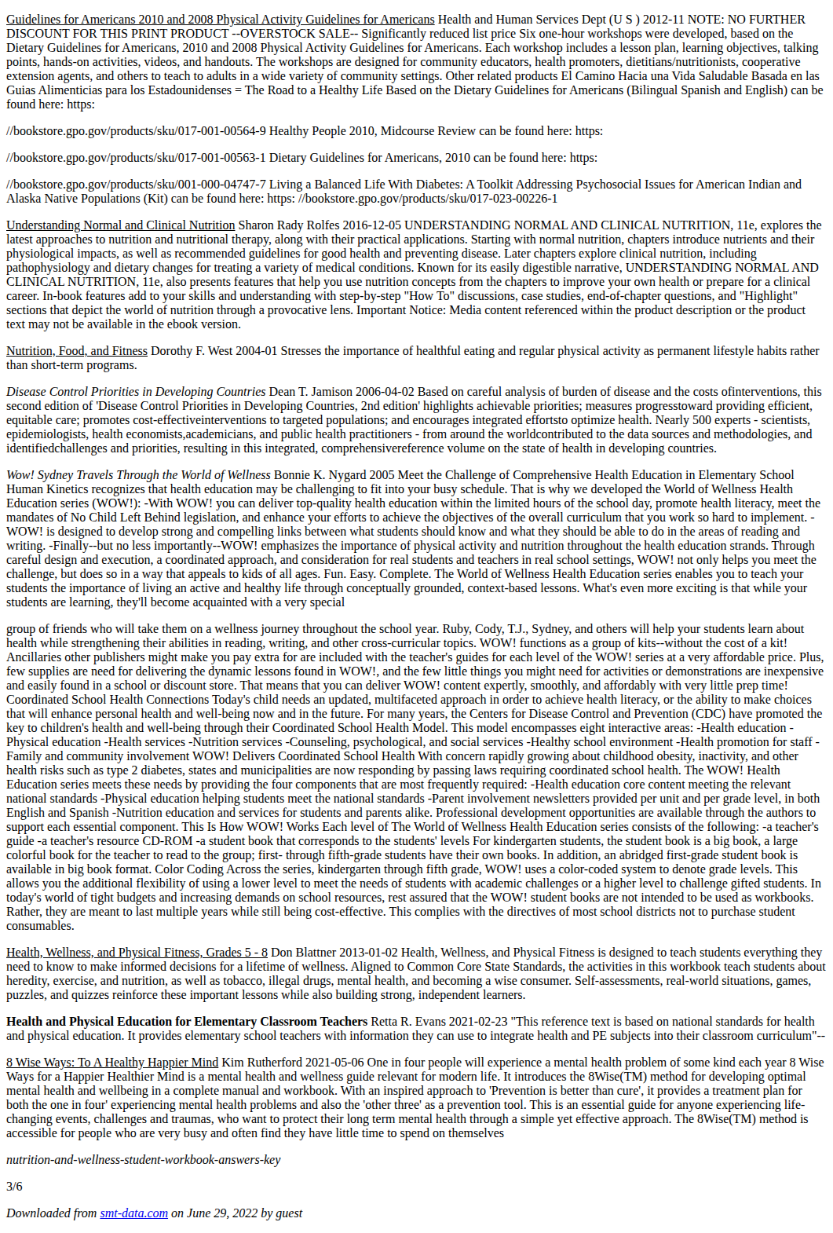Guidelines for Americans 2010 and 2008 Physical Activity Guidelines for Americans Health and Human Services Dept (U S ) 2012-11 NOTE: NO FURTHER DISCOUNT FOR THIS PRINT PRODUCT --OVERSTOCK SALE-- Significantly reduced list price Six one-hour workshops were developed, based on the Dietary Guidelines for Americans, 2010 and 2008 Physical Activity Guidelines for Americans. Each workshop includes a lesson plan, learning objectives, talking points, hands-on activities, videos, and handouts. The workshops are designed for community educators, health promoters, dietitians/nutritionists, cooperative extension agents, and others to teach to adults in a wide variety of community settings. Other related products El Camino Hacia una Vida Saludable Basada en las Guias Alimenticias para los Estadounidenses = The Road to a Healthy Life Based on the Dietary Guidelines for Americans (Bilingual Spanish and English) can be found here: https:
//bookstore.gpo.gov/products/sku/017-001-00564-9 Healthy People 2010, Midcourse Review can be found here: https:
//bookstore.gpo.gov/products/sku/017-001-00563-1 Dietary Guidelines for Americans, 2010 can be found here: https:
//bookstore.gpo.gov/products/sku/001-000-04747-7 Living a Balanced Life With Diabetes: A Toolkit Addressing Psychosocial Issues for American Indian and Alaska Native Populations (Kit) can be found here: https: //bookstore.gpo.gov/products/sku/017-023-00226-1
Understanding Normal and Clinical Nutrition Sharon Rady Rolfes 2016-12-05 UNDERSTANDING NORMAL AND CLINICAL NUTRITION, 11e, explores the latest approaches to nutrition and nutritional therapy, along with their practical applications. Starting with normal nutrition, chapters introduce nutrients and their physiological impacts, as well as recommended guidelines for good health and preventing disease. Later chapters explore clinical nutrition, including pathophysiology and dietary changes for treating a variety of medical conditions. Known for its easily digestible narrative, UNDERSTANDING NORMAL AND CLINICAL NUTRITION, 11e, also presents features that help you use nutrition concepts from the chapters to improve your own health or prepare for a clinical career. In-book features add to your skills and understanding with step-by-step "How To" discussions, case studies, end-of-chapter questions, and "Highlight" sections that depict the world of nutrition through a provocative lens. Important Notice: Media content referenced within the product description or the product text may not be available in the ebook version.
Nutrition, Food, and Fitness Dorothy F. West 2004-01 Stresses the importance of healthful eating and regular physical activity as permanent lifestyle habits rather than short-term programs.
Disease Control Priorities in Developing Countries Dean T. Jamison 2006-04-02 Based on careful analysis of burden of disease and the costs ofinterventions, this second edition of 'Disease Control Priorities in Developing Countries, 2nd edition' highlights achievable priorities; measures progresstoward providing efficient, equitable care; promotes cost-effectiveinterventions to targeted populations; and encourages integrated effortsto optimize health. Nearly 500 experts - scientists, epidemiologists, health economists,academicians, and public health practitioners - from around the worldcontributed to the data sources and methodologies, and identifiedchallenges and priorities, resulting in this integrated, comprehensivereference volume on the state of health in developing countries.
Wow! Sydney Travels Through the World of Wellness Bonnie K. Nygard 2005 Meet the Challenge of Comprehensive Health Education in Elementary School Human Kinetics recognizes that health education may be challenging to fit into your busy schedule. That is why we developed the World of Wellness Health Education series (WOW!): -With WOW! you can deliver top-quality health education within the limited hours of the school day, promote health literacy, meet the mandates of No Child Left Behind legislation, and enhance your efforts to achieve the objectives of the overall curriculum that you work so hard to implement. -WOW! is designed to develop strong and compelling links between what students should know and what they should be able to do in the areas of reading and writing. -Finally--but no less importantly--WOW! emphasizes the importance of physical activity and nutrition throughout the health education strands. Through careful design and execution, a coordinated approach, and consideration for real students and teachers in real school settings, WOW! not only helps you meet the challenge, but does so in a way that appeals to kids of all ages. Fun. Easy. Complete. The World of Wellness Health Education series enables you to teach your students the importance of living an active and healthy life through conceptually grounded, context-based lessons. What's even more exciting is that while your students are learning, they'll become acquainted with a very special
group of friends who will take them on a wellness journey throughout the school year. Ruby, Cody, T.J., Sydney, and others will help your students learn about health while strengthening their abilities in reading, writing, and other cross-curricular topics. WOW! functions as a group of kits--without the cost of a kit! Ancillaries other publishers might make you pay extra for are included with the teacher's guides for each level of the WOW! series at a very affordable price. Plus, few supplies are need for delivering the dynamic lessons found in WOW!, and the few little things you might need for activities or demonstrations are inexpensive and easily found in a school or discount store. That means that you can deliver WOW! content expertly, smoothly, and affordably with very little prep time! Coordinated School Health Connections Today's child needs an updated, multifaceted approach in order to achieve health literacy, or the ability to make choices that will enhance personal health and well-being now and in the future. For many years, the Centers for Disease Control and Prevention (CDC) have promoted the key to children's health and well-being through their Coordinated School Health Model. This model encompasses eight interactive areas: -Health education -Physical education -Health services -Nutrition services -Counseling, psychological, and social services -Healthy school environment -Health promotion for staff -Family and community involvement WOW! Delivers Coordinated School Health With concern rapidly growing about childhood obesity, inactivity, and other health risks such as type 2 diabetes, states and municipalities are now responding by passing laws requiring coordinated school health. The WOW! Health Education series meets these needs by providing the four components that are most frequently required: -Health education core content meeting the relevant national standards -Physical education helping students meet the national standards -Parent involvement newsletters provided per unit and per grade level, in both English and Spanish -Nutrition education and services for students and parents alike. Professional development opportunities are available through the authors to support each essential component. This Is How WOW! Works Each level of The World of Wellness Health Education series consists of the following: -a teacher's guide -a teacher's resource CD-ROM -a student book that corresponds to the students' levels For kindergarten students, the student book is a big book, a large colorful book for the teacher to read to the group; first- through fifth-grade students have their own books. In addition, an abridged first-grade student book is available in big book format. Color Coding Across the series, kindergarten through fifth grade, WOW! uses a color-coded system to denote grade levels. This allows you the additional flexibility of using a lower level to meet the needs of students with academic challenges or a higher level to challenge gifted students. In today's world of tight budgets and increasing demands on school resources, rest assured that the WOW! student books are not intended to be used as workbooks. Rather, they are meant to last multiple years while still being cost-effective. This complies with the directives of most school districts not to purchase student consumables.
Health, Wellness, and Physical Fitness, Grades 5 - 8 Don Blattner 2013-01-02 Health, Wellness, and Physical Fitness is designed to teach students everything they need to know to make informed decisions for a lifetime of wellness. Aligned to Common Core State Standards, the activities in this workbook teach students about heredity, exercise, and nutrition, as well as tobacco, illegal drugs, mental health, and becoming a wise consumer. Self-assessments, real-world situations, games, puzzles, and quizzes reinforce these important lessons while also building strong, independent learners.
Health and Physical Education for Elementary Classroom Teachers Retta R. Evans 2021-02-23 "This reference text is based on national standards for health and physical education. It provides elementary school teachers with information they can use to integrate health and PE subjects into their classroom curriculum"--
8 Wise Ways: To A Healthy Happier Mind Kim Rutherford 2021-05-06 One in four people will experience a mental health problem of some kind each year 8 Wise Ways for a Happier Healthier Mind is a mental health and wellness guide relevant for modern life. It introduces the 8Wise(TM) method for developing optimal mental health and wellbeing in a complete manual and workbook. With an inspired approach to 'Prevention is better than cure', it provides a treatment plan for both the one in four' experiencing mental health problems and also the 'other three' as a prevention tool. This is an essential guide for anyone experiencing life-changing events, challenges and traumas, who want to protect their long term mental health through a simple yet effective approach. The 8Wise(TM) method is accessible for people who are very busy and often find they have little time to spend on themselves
nutrition-and-wellness-student-workbook-answers-key
3/6
Downloaded from smt-data.com on June 29, 2022 by guest